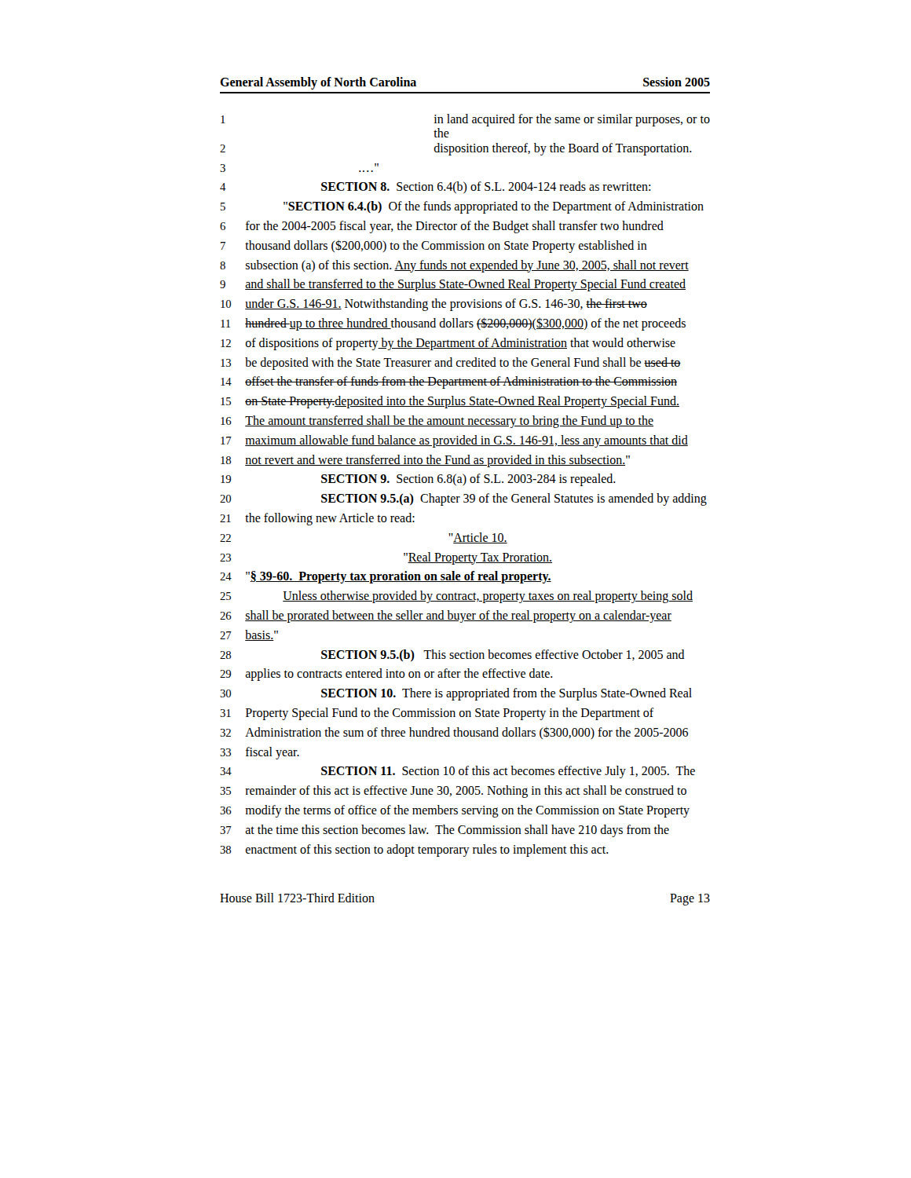General Assembly of North Carolina Session 2005
1 in land acquired for the same or similar purposes, or to the
2 disposition thereof, by the Board of Transportation.
3.…"
4 SECTION 8. Section 6.4(b) of S.L. 2004-124 reads as rewritten:
5"SECTION 6.4.(b) Of the funds appropriated to the Department of Administration
6 for the 2004-2005 fiscal year, the Director of the Budget shall transfer two hundred
7 thousand dollars ($200,000) to the Commission on State Property established in
8 subsection (a) of this section. Any funds not expended by June 30, 2005, shall not revert
9 and shall be transferred to the Surplus State-Owned Real Property Special Fund created
10 under G.S. 146-91. Notwithstanding the provisions of G.S. 146-30, the first two
11 hundred up to three hundred thousand dollars ($200,000)($300,000) of the net proceeds
12 of dispositions of property by the Department of Administration that would otherwise
13 be deposited with the State Treasurer and credited to the General Fund shall be used to
14 offset the transfer of funds from the Department of Administration to the Commission
15 on State Property.deposited into the Surplus State-Owned Real Property Special Fund.
16 The amount transferred shall be the amount necessary to bring the Fund up to the
17 maximum allowable fund balance as provided in G.S. 146-91, less any amounts that did
18 not revert and were transferred into the Fund as provided in this subsection."
19 SECTION 9. Section 6.8(a) of S.L. 2003-284 is repealed.
20 SECTION 9.5.(a) Chapter 39 of the General Statutes is amended by adding
21 the following new Article to read:
22"Article 10.
23"Real Property Tax Proration.
24"§ 39-60. Property tax proration on sale of real property.
25 Unless otherwise provided by contract, property taxes on real property being sold
26 shall be prorated between the seller and buyer of the real property on a calendar-year
27 basis."
28 SECTION 9.5.(b) This section becomes effective October 1, 2005 and
29 applies to contracts entered into on or after the effective date.
30 SECTION 10. There is appropriated from the Surplus State-Owned Real
31 Property Special Fund to the Commission on State Property in the Department of
32 Administration the sum of three hundred thousand dollars ($300,000) for the 2005-2006
33 fiscal year.
34 SECTION 11. Section 10 of this act becomes effective July 1, 2005. The
35 remainder of this act is effective June 30, 2005. Nothing in this act shall be construed to
36 modify the terms of office of the members serving on the Commission on State Property
37 at the time this section becomes law. The Commission shall have 210 days from the
38 enactment of this section to adopt temporary rules to implement this act.
House Bill 1723-Third Edition Page 13